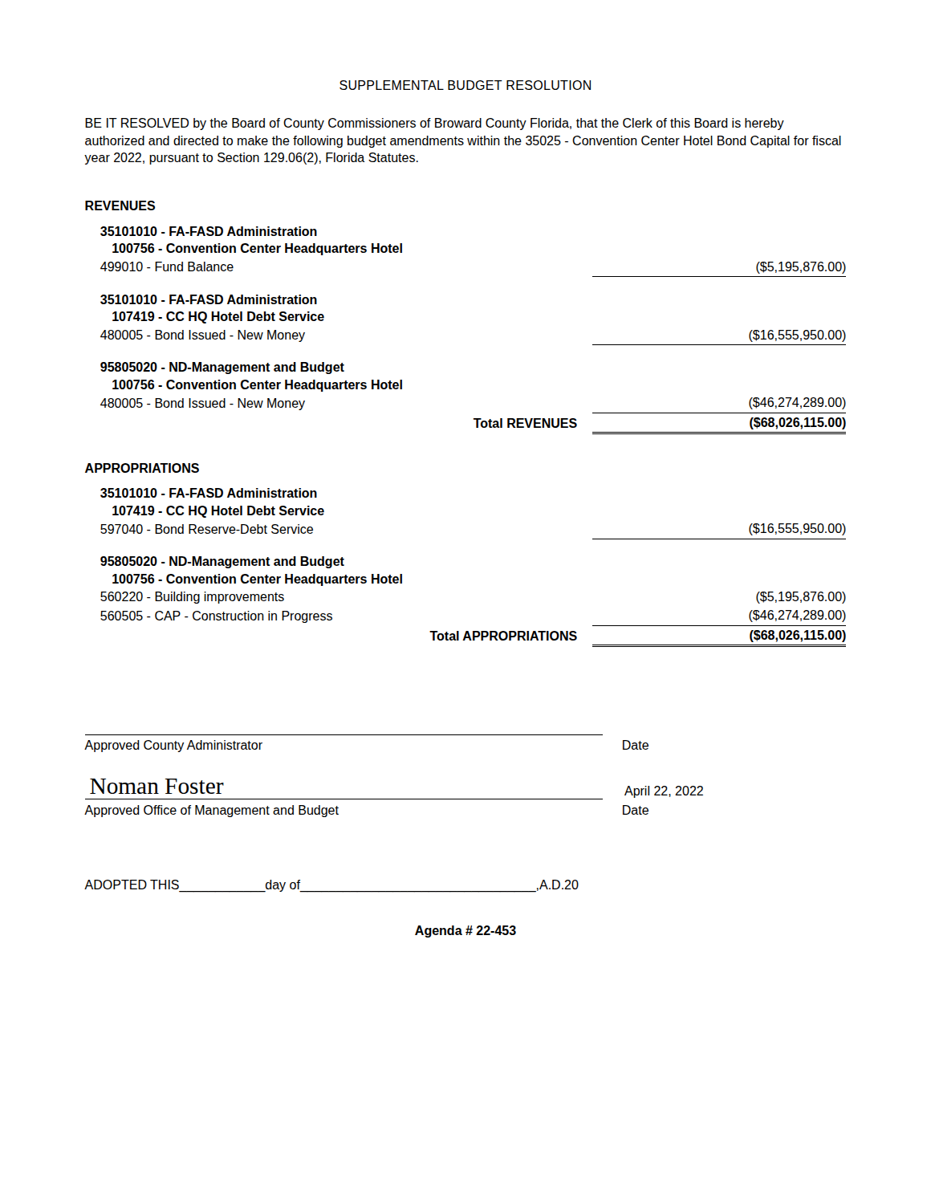SUPPLEMENTAL BUDGET RESOLUTION
BE IT RESOLVED by the Board of County Commissioners of Broward County Florida, that the Clerk of this Board is hereby authorized and directed to make the following budget amendments within the 35025 - Convention Center Hotel Bond Capital for fiscal year 2022, pursuant to Section 129.06(2), Florida Statutes.
REVENUES
35101010 - FA-FASD Administration
100756 - Convention Center Headquarters Hotel
| 499010 - Fund Balance | ($5,195,876.00) |
35101010 - FA-FASD Administration
107419 - CC HQ Hotel Debt Service
| 480005 - Bond Issued - New Money | ($16,555,950.00) |
95805020 - ND-Management and Budget
100756 - Convention Center Headquarters Hotel
| 480005 - Bond Issued - New Money | ($46,274,289.00) |
| Total REVENUES | ($68,026,115.00) |
APPROPRIATIONS
35101010 - FA-FASD Administration
107419 - CC HQ Hotel Debt Service
| 597040 - Bond Reserve-Debt Service | ($16,555,950.00) |
95805020 - ND-Management and Budget
100756 - Convention Center Headquarters Hotel
| 560220 - Building improvements | ($5,195,876.00) |
| 560505 - CAP - Construction in Progress | ($46,274,289.00) |
| Total APPROPRIATIONS | ($68,026,115.00) |
Approved County Administrator
Date
Noman Foster
April 22, 2022
Approved Office of Management and Budget
Date
ADOPTED THIS____________day of_________________________________,A.D.20
Agenda # 22-453